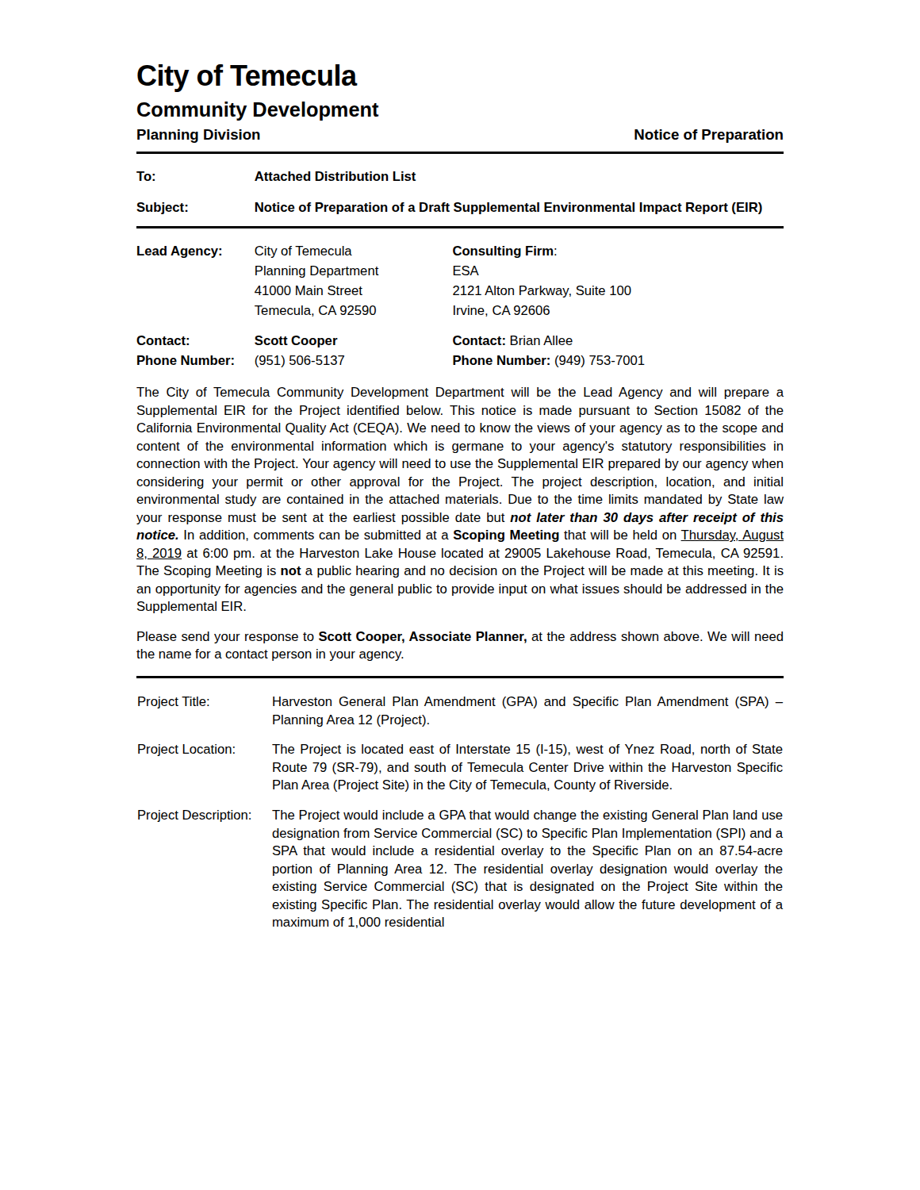City of Temecula
Community Development
Planning Division Notice of Preparation
| To: | Attached Distribution List |
| Subject: | Notice of Preparation of a Draft Supplemental Environmental Impact Report (EIR) |
| Lead Agency: | City of Temecula | Consulting Firm : |
| | Planning Department | ESA |
| | 41000 Main Street | 2121 Alton Parkway, Suite 100 |
| | Temecula, CA 92590 | Irvine, CA 92606 |
| Contact: | Scott Cooper | Contact: Brian Allee |
| Phone Number: | (951) 506-5137 | Phone Number: (949) 753-7001 |
The City of Temecula Community Development Department will be the Lead Agency and will prepare a Supplemental EIR for the Project identified below. This notice is made pursuant to Section 15082 of the California Environmental Quality Act (CEQA). We need to know the views of your agency as to the scope and content of the environmental information which is germane to your agency's statutory responsibilities in connection with the Project. Your agency will need to use the Supplemental EIR prepared by our agency when considering your permit or other approval for the Project. The project description, location, and initial environmental study are contained in the attached materials. Due to the time limits mandated by State law your response must be sent at the earliest possible date but not later than 30 days after receipt of this notice. In addition, comments can be submitted at a Scoping Meeting that will be held on Thursday, August 8, 2019 at 6:00 pm. at the Harveston Lake House located at 29005 Lakehouse Road, Temecula, CA 92591. The Scoping Meeting is not a public hearing and no decision on the Project will be made at this meeting. It is an opportunity for agencies and the general public to provide input on what issues should be addressed in the Supplemental EIR.
Please send your response to Scott Cooper, Associate Planner, at the address shown above. We will need the name for a contact person in your agency.
| Project Title: | Harveston General Plan Amendment (GPA) and Specific Plan Amendment (SPA) – Planning Area 12 (Project). |
| Project Location: | The Project is located east of Interstate 15 (I-15), west of Ynez Road, north of State Route 79 (SR-79), and south of Temecula Center Drive within the Harveston Specific Plan Area (Project Site) in the City of Temecula, County of Riverside. |
| Project Description: | The Project would include a GPA that would change the existing General Plan land use designation from Service Commercial (SC) to Specific Plan Implementation (SPI) and a SPA that would include a residential overlay to the Specific Plan on an 87.54-acre portion of Planning Area 12. The residential overlay designation would overlay the existing Service Commercial (SC) that is designated on the Project Site within the existing Specific Plan. The residential overlay would allow the future development of a maximum of 1,000 residential |